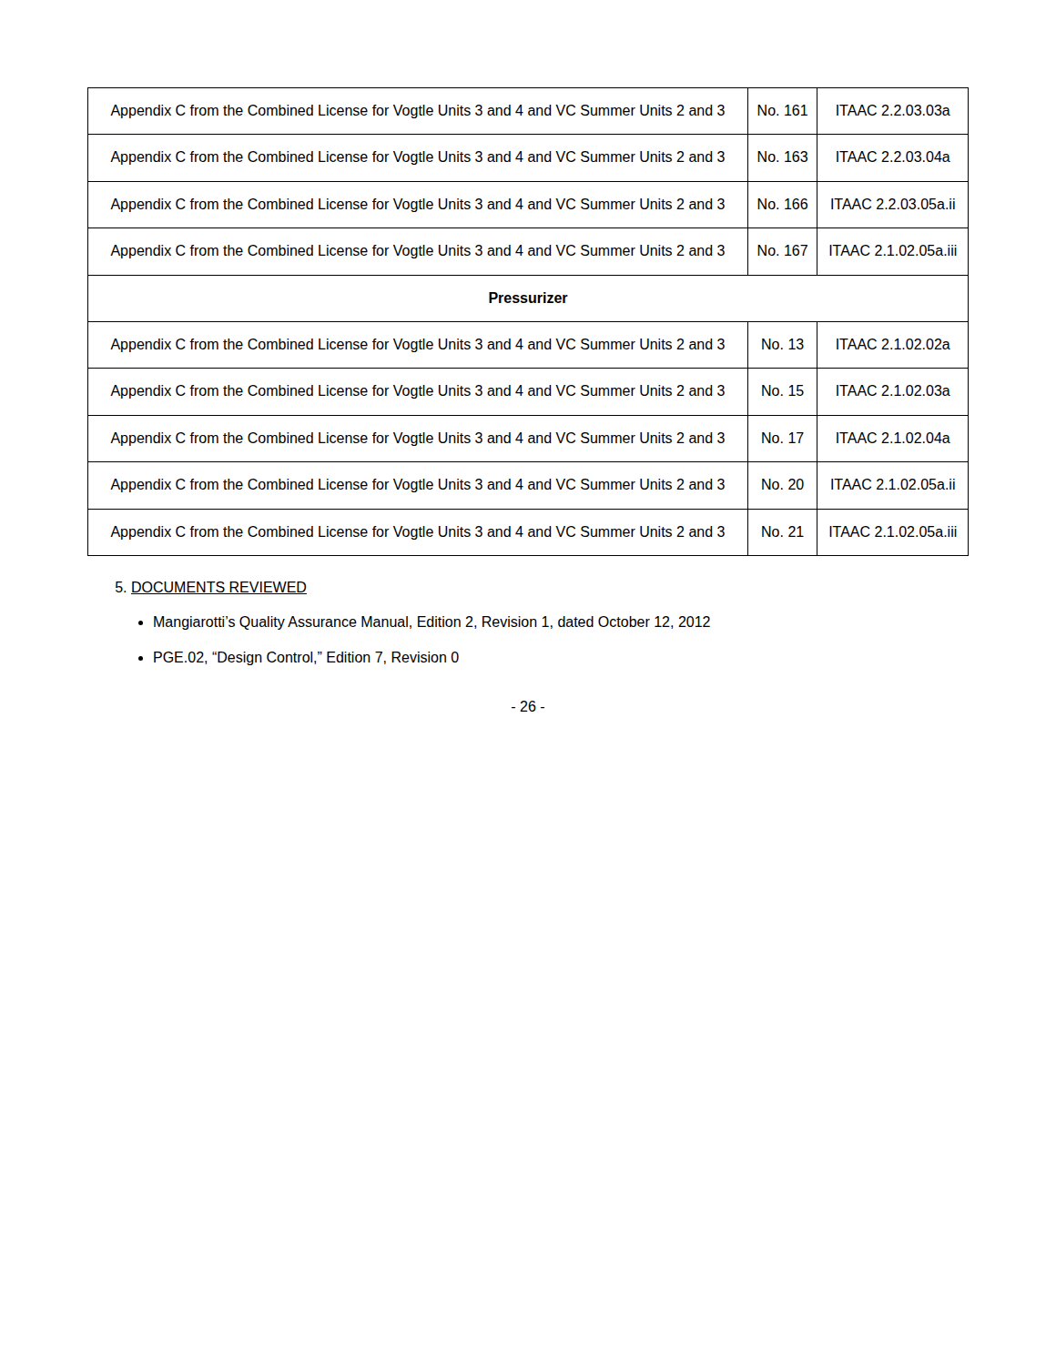| Appendix C from the Combined License for Vogtle Units 3 and 4 and VC Summer Units 2 and 3 | No. 161 | ITAAC 2.2.03.03a |
| Appendix C from the Combined License for Vogtle Units 3 and 4 and VC Summer Units 2 and 3 | No. 163 | ITAAC 2.2.03.04a |
| Appendix C from the Combined License for Vogtle Units 3 and 4 and VC Summer Units 2 and 3 | No. 166 | ITAAC 2.2.03.05a.ii |
| Appendix C from the Combined License for Vogtle Units 3 and 4 and VC Summer Units 2 and 3 | No. 167 | ITAAC 2.1.02.05a.iii |
| Pressurizer |
| Appendix C from the Combined License for Vogtle Units 3 and 4 and VC Summer Units 2 and 3 | No. 13 | ITAAC 2.1.02.02a |
| Appendix C from the Combined License for Vogtle Units 3 and 4 and VC Summer Units 2 and 3 | No. 15 | ITAAC 2.1.02.03a |
| Appendix C from the Combined License for Vogtle Units 3 and 4 and VC Summer Units 2 and 3 | No. 17 | ITAAC 2.1.02.04a |
| Appendix C from the Combined License for Vogtle Units 3 and 4 and VC Summer Units 2 and 3 | No. 20 | ITAAC 2.1.02.05a.ii |
| Appendix C from the Combined License for Vogtle Units 3 and 4 and VC Summer Units 2 and 3 | No. 21 | ITAAC 2.1.02.05a.iii |
DOCUMENTS REVIEWED
Mangiarotti’s Quality Assurance Manual, Edition 2, Revision 1, dated October 12, 2012
PGE.02, “Design Control,” Edition 7, Revision 0
- 26 -